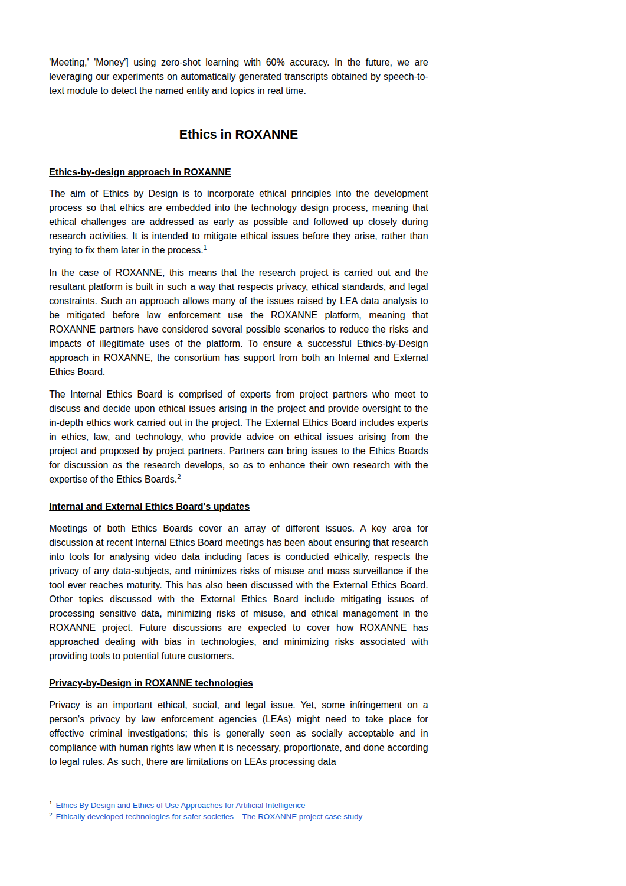'Meeting,' 'Money'] using zero-shot learning with 60% accuracy. In the future, we are leveraging our experiments on automatically generated transcripts obtained by speech-to-text module to detect the named entity and topics in real time.
Ethics in ROXANNE
Ethics-by-design approach in ROXANNE
The aim of Ethics by Design is to incorporate ethical principles into the development process so that ethics are embedded into the technology design process, meaning that ethical challenges are addressed as early as possible and followed up closely during research activities. It is intended to mitigate ethical issues before they arise, rather than trying to fix them later in the process.1
In the case of ROXANNE, this means that the research project is carried out and the resultant platform is built in such a way that respects privacy, ethical standards, and legal constraints. Such an approach allows many of the issues raised by LEA data analysis to be mitigated before law enforcement use the ROXANNE platform, meaning that ROXANNE partners have considered several possible scenarios to reduce the risks and impacts of illegitimate uses of the platform. To ensure a successful Ethics-by-Design approach in ROXANNE, the consortium has support from both an Internal and External Ethics Board.
The Internal Ethics Board is comprised of experts from project partners who meet to discuss and decide upon ethical issues arising in the project and provide oversight to the in-depth ethics work carried out in the project. The External Ethics Board includes experts in ethics, law, and technology, who provide advice on ethical issues arising from the project and proposed by project partners. Partners can bring issues to the Ethics Boards for discussion as the research develops, so as to enhance their own research with the expertise of the Ethics Boards.2
Internal and External Ethics Board's updates
Meetings of both Ethics Boards cover an array of different issues. A key area for discussion at recent Internal Ethics Board meetings has been about ensuring that research into tools for analysing video data including faces is conducted ethically, respects the privacy of any data-subjects, and minimizes risks of misuse and mass surveillance if the tool ever reaches maturity. This has also been discussed with the External Ethics Board. Other topics discussed with the External Ethics Board include mitigating issues of processing sensitive data, minimizing risks of misuse, and ethical management in the ROXANNE project. Future discussions are expected to cover how ROXANNE has approached dealing with bias in technologies, and minimizing risks associated with providing tools to potential future customers.
Privacy-by-Design in ROXANNE technologies
Privacy is an important ethical, social, and legal issue. Yet, some infringement on a person's privacy by law enforcement agencies (LEAs) might need to take place for effective criminal investigations; this is generally seen as socially acceptable and in compliance with human rights law when it is necessary, proportionate, and done according to legal rules. As such, there are limitations on LEAs processing data
1 Ethics By Design and Ethics of Use Approaches for Artificial Intelligence
2 Ethically developed technologies for safer societies – The ROXANNE project case study